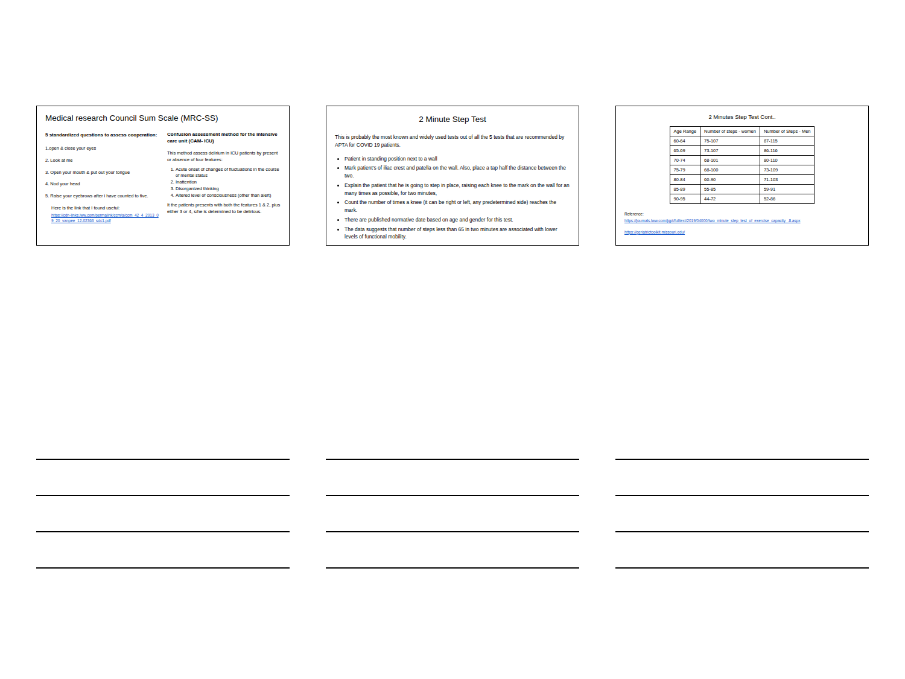Medical research Council Sum Scale (MRC-SS)
5 standardized questions to assess cooperation:
1.open & close your eyes
2. Look at me
3. Open your mouth & put out your tongue
4. Nod your head
5. Raise your eyebrows after i have counted to five.
Here is the link that I found useful:
https://cdn-links.lww.com/permalink/ccm/a/ccm_42_4_2013_09_20_vanpee_12-02363_sdc1.pdf
Confusion assessment method for the intensive care unit (CAM- ICU)
This method assess delirium in ICU patients by present or absence of four features:
Acute onset of changes of fluctuations in the course of mental status
Inattention
Disorganized thinking
Altered level of consciousness (other than alert)
It the patients presents with both the features 1 & 2, plus either 3 or 4, s/he is determined to be delirious.
2 Minute Step Test
This is probably the most known and widely used tests out of all the 5 tests that are recommended by APTA for COVID 19 patients.
Patient in standing position next to a wall
Mark patient's of iliac crest and patella on the wall. Also, place a tap half the distance between the two.
Explain the patient that he is going to step in place, raising each knee to the mark on the wall for an many times as possible, for two minutes,
Count the number of times a knee (it can be right or left, any predetermined side) reaches the mark.
There are published normative date based on age and gender for this test.
The data suggests that number of steps less than 65 in two minutes are associated with lower levels of functional mobility.
2 Minutes Step Test Cont..
| Age Range | Number of steps - women | Number of Steps - Men |
| --- | --- | --- |
| 60-64 | 75-107 | 87-115 |
| 65-69 | 73-107 | 86-116 |
| 70-74 | 68-101 | 80-110 |
| 75-79 | 68-100 | 73-109 |
| 80-84 | 60-90 | 71-103 |
| 85-89 | 55-85 | 59-91 |
| 90-95 | 44-72 | 52-86 |
Reference:
https://journals.lww.com/jgpt/fulltext/2019/04000/two_minute_step_test_of_exercise_capacity_.8.aspx https://geriatrictoolkit.missouri.edu/